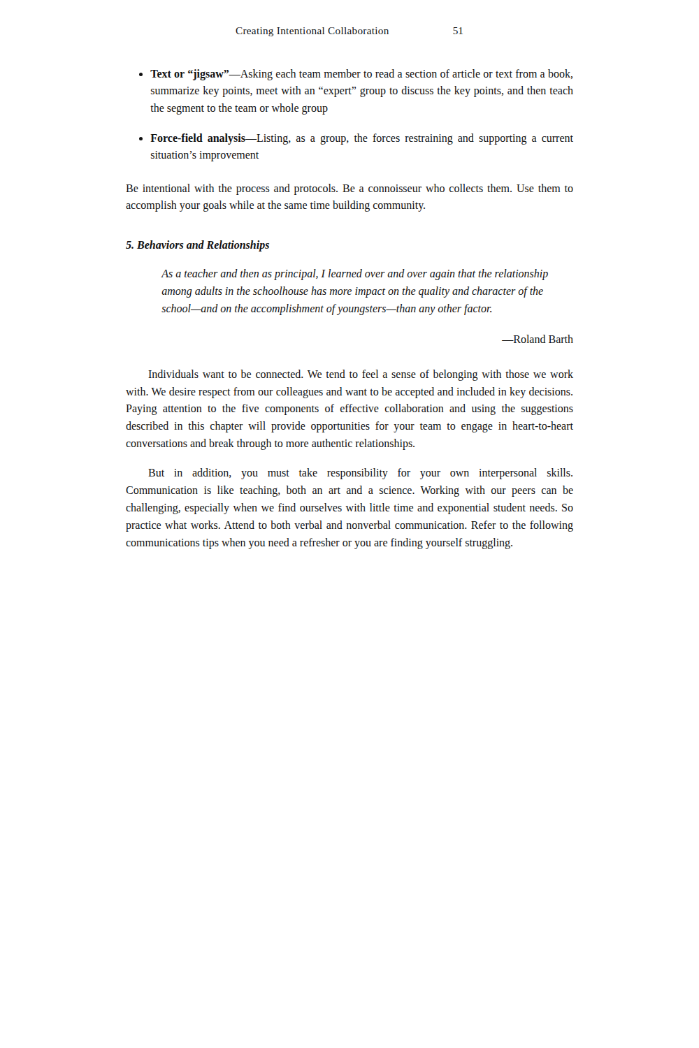Creating Intentional Collaboration 51
Text or “jigsaw”—Asking each team member to read a section of article or text from a book, summarize key points, meet with an “expert” group to discuss the key points, and then teach the segment to the team or whole group
Force-field analysis—Listing, as a group, the forces restraining and supporting a current situation’s improvement
Be intentional with the process and protocols. Be a connoisseur who collects them. Use them to accomplish your goals while at the same time building community.
5. Behaviors and Relationships
As a teacher and then as principal, I learned over and over again that the relationship among adults in the schoolhouse has more impact on the quality and character of the school—and on the accomplishment of youngsters—than any other factor.
—Roland Barth
Individuals want to be connected. We tend to feel a sense of belonging with those we work with. We desire respect from our colleagues and want to be accepted and included in key decisions. Paying attention to the five components of effective collaboration and using the suggestions described in this chapter will provide opportunities for your team to engage in heart-to-heart conversations and break through to more authentic relationships.
But in addition, you must take responsibility for your own interpersonal skills. Communication is like teaching, both an art and a science. Working with our peers can be challenging, especially when we find ourselves with little time and exponential student needs. So practice what works. Attend to both verbal and nonverbal communication. Refer to the following communications tips when you need a refresher or you are finding yourself struggling.